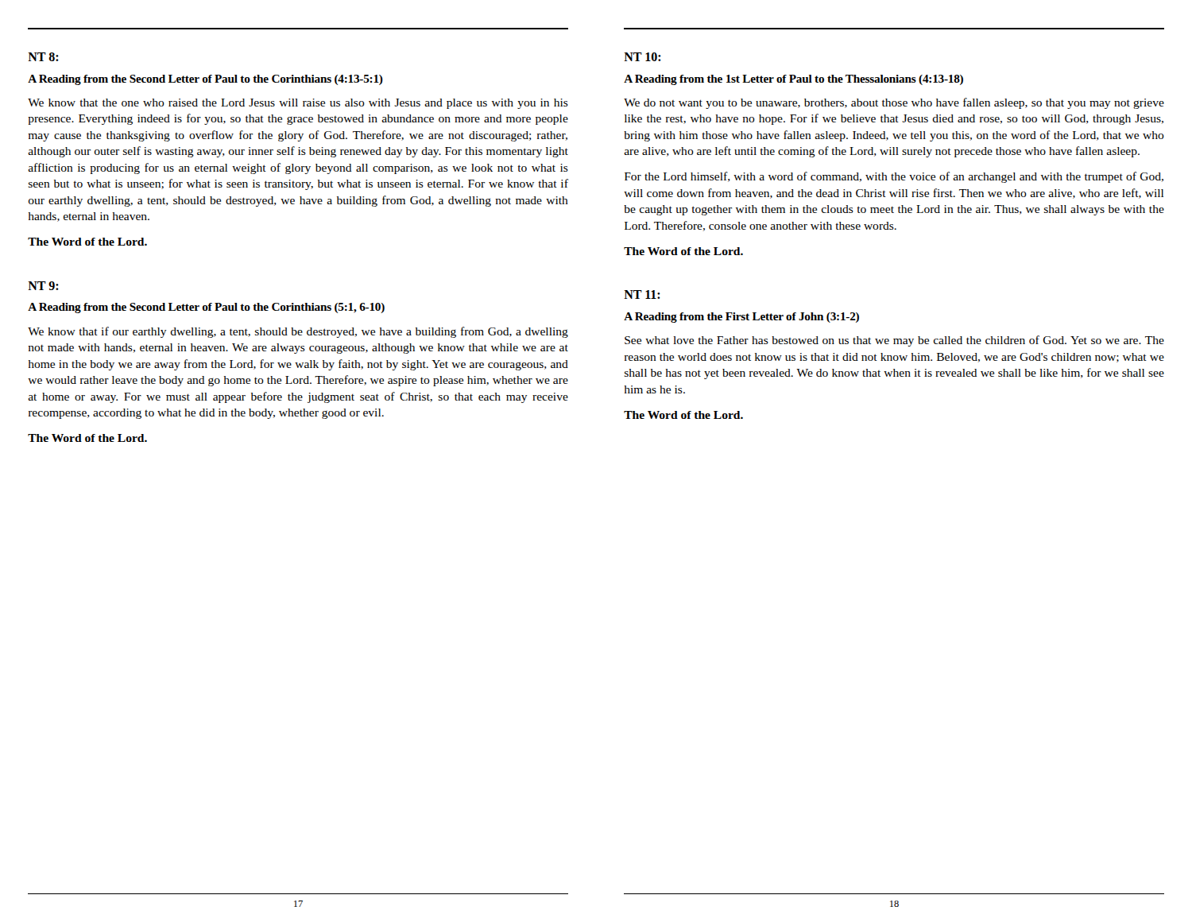NT 8:
A Reading from the Second Letter of Paul to the Corinthians (4:13-5:1)
We know that the one who raised the Lord Jesus will raise us also with Jesus and place us with you in his presence. Everything indeed is for you, so that the grace bestowed in abundance on more and more people may cause the thanksgiving to overflow for the glory of God. Therefore, we are not discouraged; rather, although our outer self is wasting away, our inner self is being renewed day by day. For this momentary light affliction is producing for us an eternal weight of glory beyond all comparison, as we look not to what is seen but to what is unseen; for what is seen is transitory, but what is unseen is eternal. For we know that if our earthly dwelling, a tent, should be destroyed, we have a building from God, a dwelling not made with hands, eternal in heaven.
The Word of the Lord.
NT 9:
A Reading from the Second Letter of Paul to the Corinthians (5:1, 6-10)
We know that if our earthly dwelling, a tent, should be destroyed, we have a building from God, a dwelling not made with hands, eternal in heaven. We are always courageous, although we know that while we are at home in the body we are away from the Lord, for we walk by faith, not by sight. Yet we are courageous, and we would rather leave the body and go home to the Lord. Therefore, we aspire to please him, whether we are at home or away. For we must all appear before the judgment seat of Christ, so that each may receive recompense, according to what he did in the body, whether good or evil.
The Word of the Lord.
17
NT 10:
A Reading from the 1st Letter of Paul to the Thessalonians (4:13-18)
We do not want you to be unaware, brothers, about those who have fallen asleep, so that you may not grieve like the rest, who have no hope. For if we believe that Jesus died and rose, so too will God, through Jesus, bring with him those who have fallen asleep. Indeed, we tell you this, on the word of the Lord, that we who are alive, who are left until the coming of the Lord, will surely not precede those who have fallen asleep.
For the Lord himself, with a word of command, with the voice of an archangel and with the trumpet of God, will come down from heaven, and the dead in Christ will rise first. Then we who are alive, who are left, will be caught up together with them in the clouds to meet the Lord in the air. Thus, we shall always be with the Lord. Therefore, console one another with these words.
The Word of the Lord.
NT 11:
A Reading from the First Letter of John (3:1-2)
See what love the Father has bestowed on us that we may be called the children of God. Yet so we are. The reason the world does not know us is that it did not know him. Beloved, we are God's children now; what we shall be has not yet been revealed. We do know that when it is revealed we shall be like him, for we shall see him as he is.
The Word of the Lord.
18